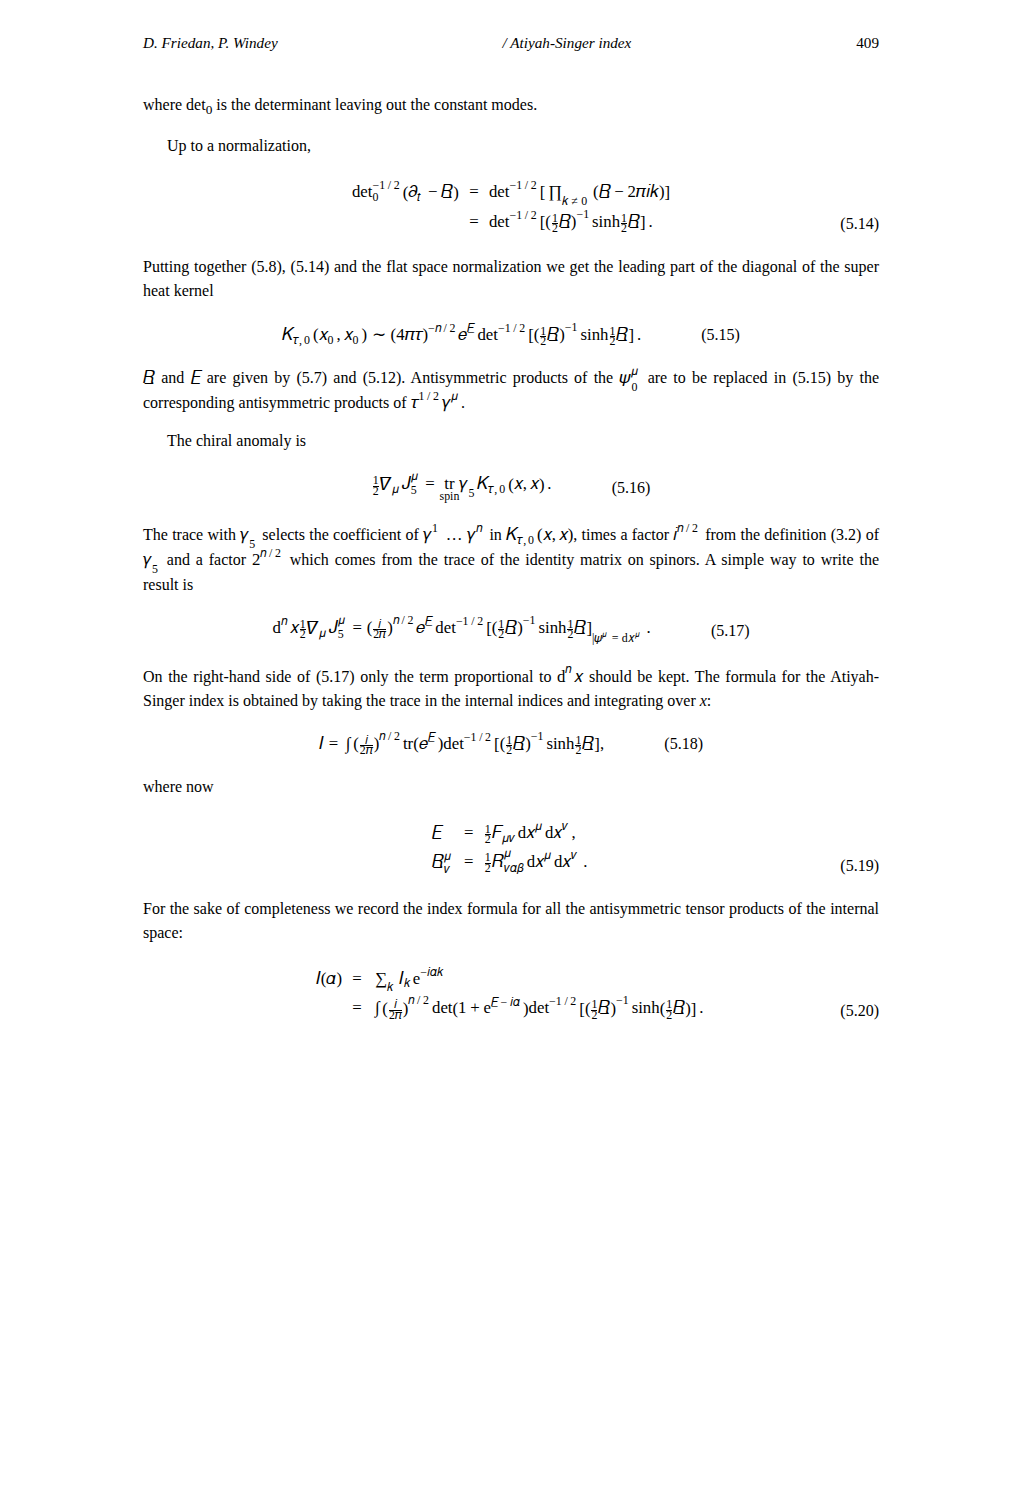D. Friedan, P. Windey / Atiyah-Singer index 409
where det0 is the determinant leaving out the constant modes.
Up to a normalization,
det0−1/2 (∂t−R_)
=
det−1/2 [ ∏k≠0 (R_−2πik) ]
=
det−1/2 [ (12R_) −1 sinh 12 R_ ] .
(5.14)
Putting together (5.8), (5.14) and the flat space normalization we get the leading part of the diagonal of the super heat kernel
Kτ,0 (x0,x0) ∼ (4πτ)−n/2 eF_ det−1/2 [ (12R_) −1 sinh12R_ ] .
(5.15)
R_ and F_ are given by (5.7) and (5.12). Antisymmetric products of the ψ0μ are to be replaced in (5.15) by the corresponding antisymmetric products of τ1/2γμ.
The chiral anomaly is
12 ∇μ J5μ = trspin γ5 Kτ,0 (x,x) .
(5.16)
The trace with γ5 selects the coefficient of γ1…γn in Kτ,0(x,x), times a factor in/2 from the definition (3.2) of γ5 and a factor 2n/2 which comes from the trace of the identity matrix on spinors. A simple way to write the result is
dnx 12 ∇μ J5μ = (i2π) n/2 eF_ det−1/2 [ (12R_) −1 sinh12R_ ] |ψμ=dxμ .
(5.17)
On the right-hand side of (5.17) only the term proportional to dnx should be kept. The formula for the Atiyah-Singer index is obtained by taking the trace in the internal indices and integrating over x:
I= ∫ (i2π) n/2 tr(eF_) det−1/2 [ (12R_) −1 sinh12R_ ] ,
(5.18)
where now
F_
=
12 Fμν dxμ dxν ,
R_ νμ
=
12 Rναβμ dxμ dxν .
(5.19)
For the sake of completeness we record the index formula for all the antisymmetric tensor products of the internal space:
I(α)
=
∑k Ik e−iαk
=
∫ (i2π) n/2 det(1+ eF_−iα ) det−1/2 [ (12R_) −1 sinh (12R_) ] .
(5.20)